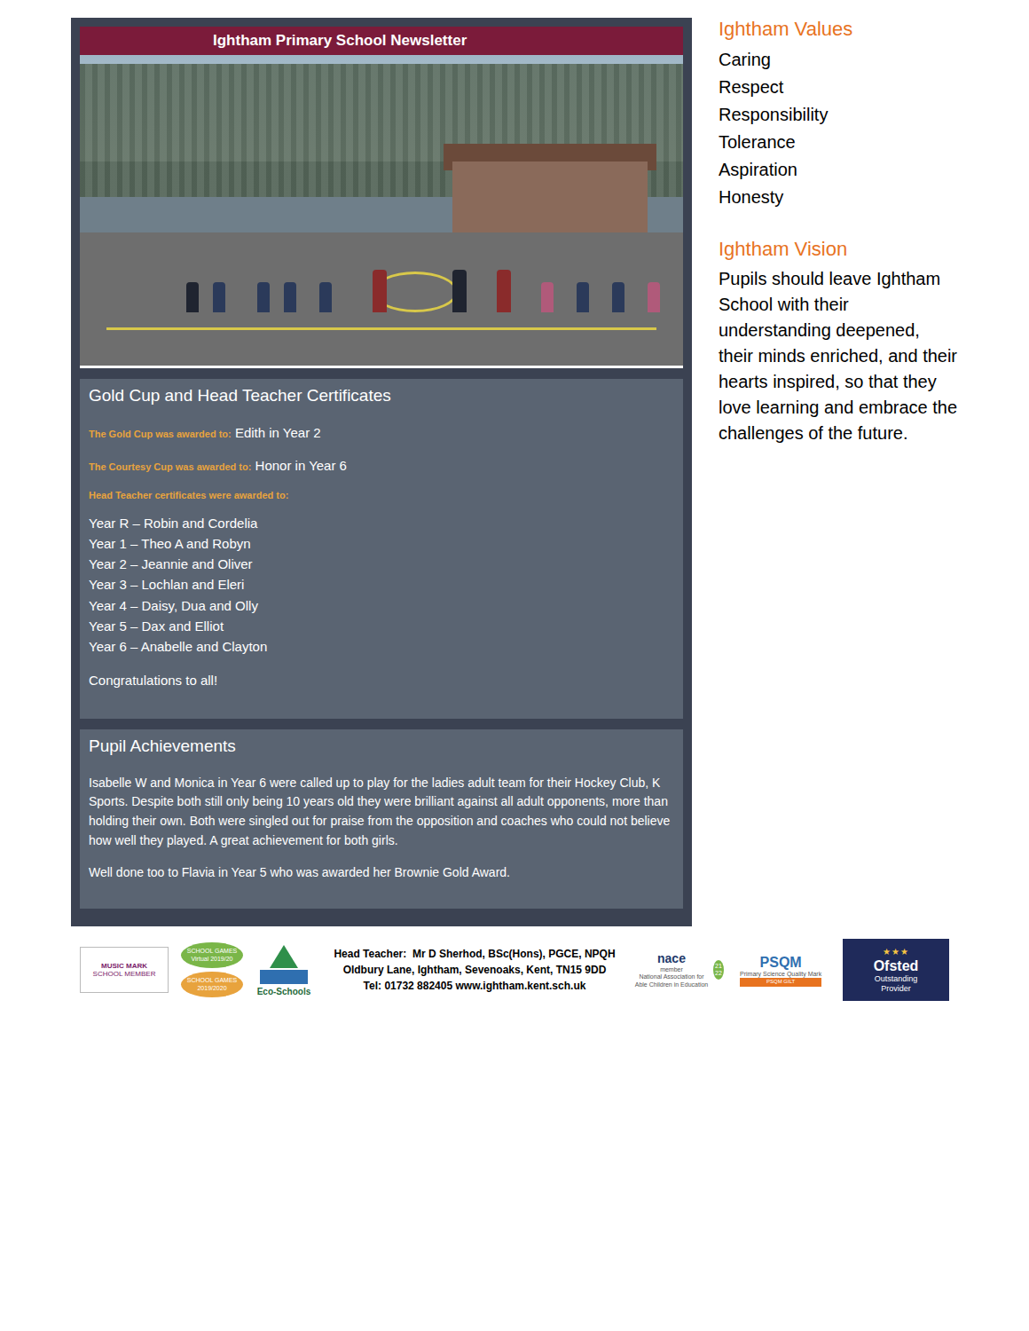Ightham Primary School Newsletter
Gold Cup and Head Teacher Certificates
The Gold Cup was awarded to: Edith in Year 2
The Courtesy Cup was awarded to: Honor in Year 6
Head Teacher certificates were awarded to:
Year R – Robin and Cordelia
Year 1 – Theo A and Robyn
Year 2 – Jeannie and Oliver
Year 3 – Lochlan and Eleri
Year 4 – Daisy, Dua and Olly
Year 5 – Dax and Elliot
Year 6 – Anabelle and Clayton
Congratulations to all!
Pupil Achievements
Isabelle W and Monica in Year 6 were called up to play for the ladies adult team for their Hockey Club, K Sports. Despite both still only being 10 years old they were brilliant against all adult opponents, more than holding their own. Both were singled out for praise from the opposition and coaches who could not believe how well they played. A great achievement for both girls.
Well done too to Flavia in Year 5 who was awarded her Brownie Gold Award.
Ightham Values
Caring
Respect
Responsibility
Tolerance
Aspiration
Honesty
Ightham Vision
Pupils should leave Ightham School with their understanding deepened, their minds enriched, and their hearts inspired, so that they love learning and embrace the challenges of the future.
MUSIC MARK SCHOOL MEMBER
SCHOOL GAMES
Virtual 2019/20
SCHOOL GAMES
2019/2020
Eco-Schools
Head Teacher: Mr D Sherhod, BSc(Hons), PGCE, NPQH
Oldbury Lane, Ightham, Sevenoaks, Kent, TN15 9DD
Tel: 01732 882405 www.ightham.kent.sch.uk
nace
member
National Association for Able Children in Education
21
22
PSQM
Primary Science Quality Mark
PSQM GILT
★★★
Ofsted
Outstanding
Provider